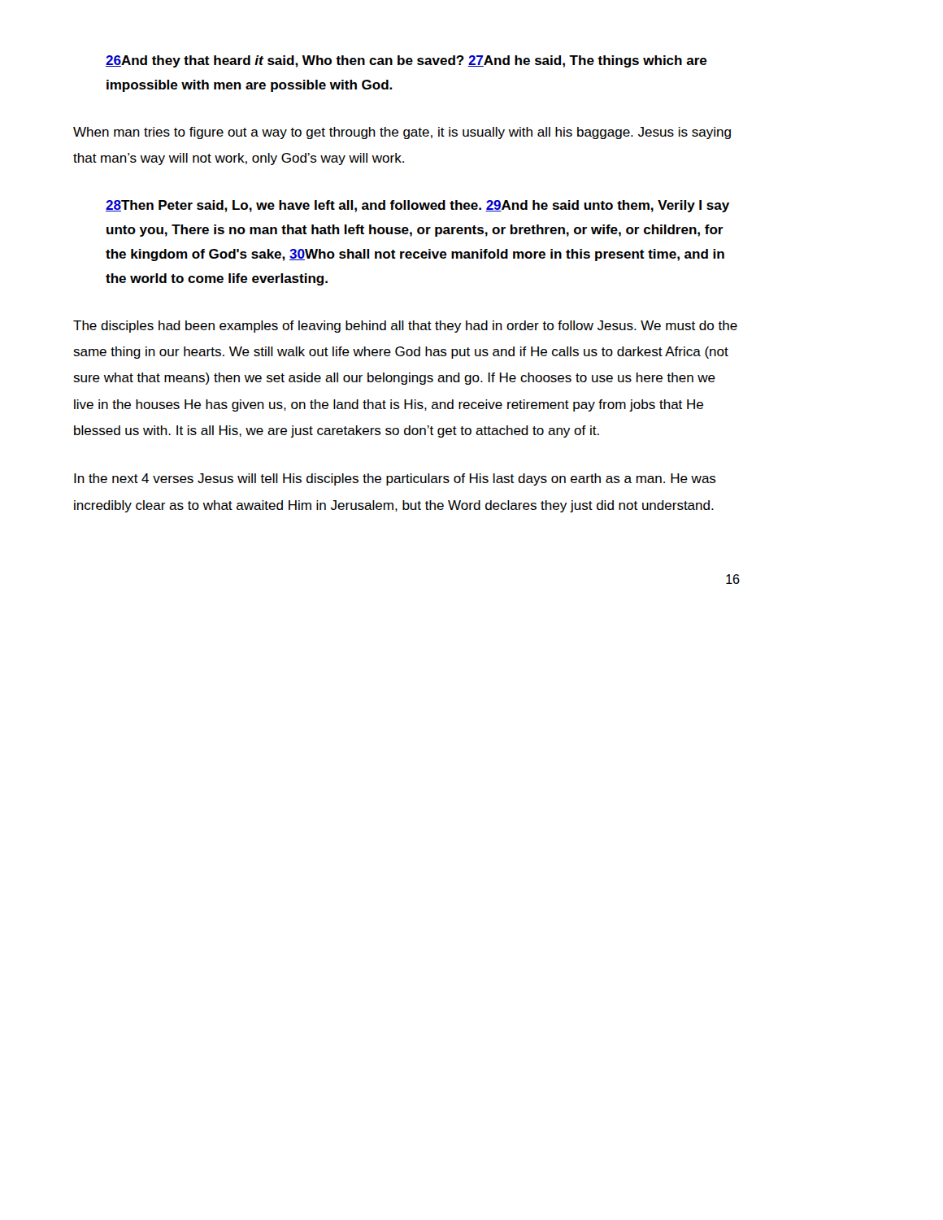26 And they that heard it said, Who then can be saved? 27 And he said, The things which are impossible with men are possible with God.
When man tries to figure out a way to get through the gate, it is usually with all his baggage. Jesus is saying that man’s way will not work, only God’s way will work.
28 Then Peter said, Lo, we have left all, and followed thee. 29 And he said unto them, Verily I say unto you, There is no man that hath left house, or parents, or brethren, or wife, or children, for the kingdom of God's sake, 30 Who shall not receive manifold more in this present time, and in the world to come life everlasting.
The disciples had been examples of leaving behind all that they had in order to follow Jesus. We must do the same thing in our hearts. We still walk out life where God has put us and if He calls us to darkest Africa (not sure what that means) then we set aside all our belongings and go. If He chooses to use us here then we live in the houses He has given us, on the land that is His, and receive retirement pay from jobs that He blessed us with. It is all His, we are just caretakers so don’t get to attached to any of it.
In the next 4 verses Jesus will tell His disciples the particulars of His last days on earth as a man. He was incredibly clear as to what awaited Him in Jerusalem, but the Word declares they just did not understand.
16